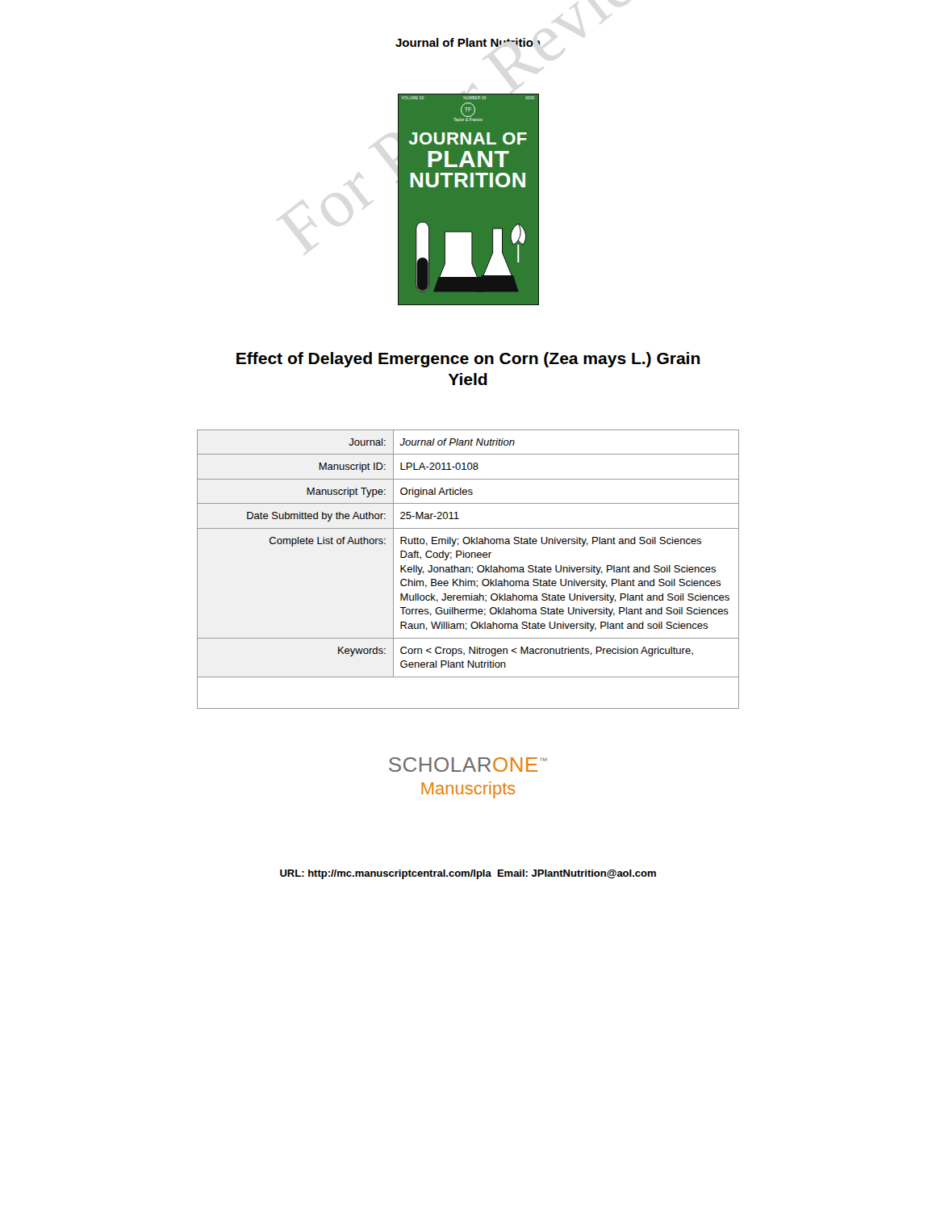Journal of Plant Nutrition
VOLUME 00 NUMBER 00 0000
TF
Taylor & Francis
JOURNAL OF
PLANT
NUTRITION
For Peer Review
Effect of Delayed Emergence on Corn (Zea mays L.) Grain Yield
| Journal: | Journal of Plant Nutrition |
| Manuscript ID: | LPLA-2011-0108 |
| Manuscript Type: | Original Articles |
| Date Submitted by the Author: | 25-Mar-2011 |
| Complete List of Authors: | Rutto, Emily; Oklahoma State University, Plant and Soil Sciences Daft, Cody; Pioneer Kelly, Jonathan; Oklahoma State University, Plant and Soil Sciences Chim, Bee Khim; Oklahoma State University, Plant and Soil Sciences Mullock, Jeremiah; Oklahoma State University, Plant and Soil Sciences Torres, Guilherme; Oklahoma State University, Plant and Soil Sciences Raun, William; Oklahoma State University, Plant and soil Sciences |
| Keywords: | Corn < Crops, Nitrogen < Macronutrients, Precision Agriculture, General Plant Nutrition |
SCHOLARONE™
Manuscripts
URL: http://mc.manuscriptcentral.com/lpla Email: JPlantNutrition@aol.com